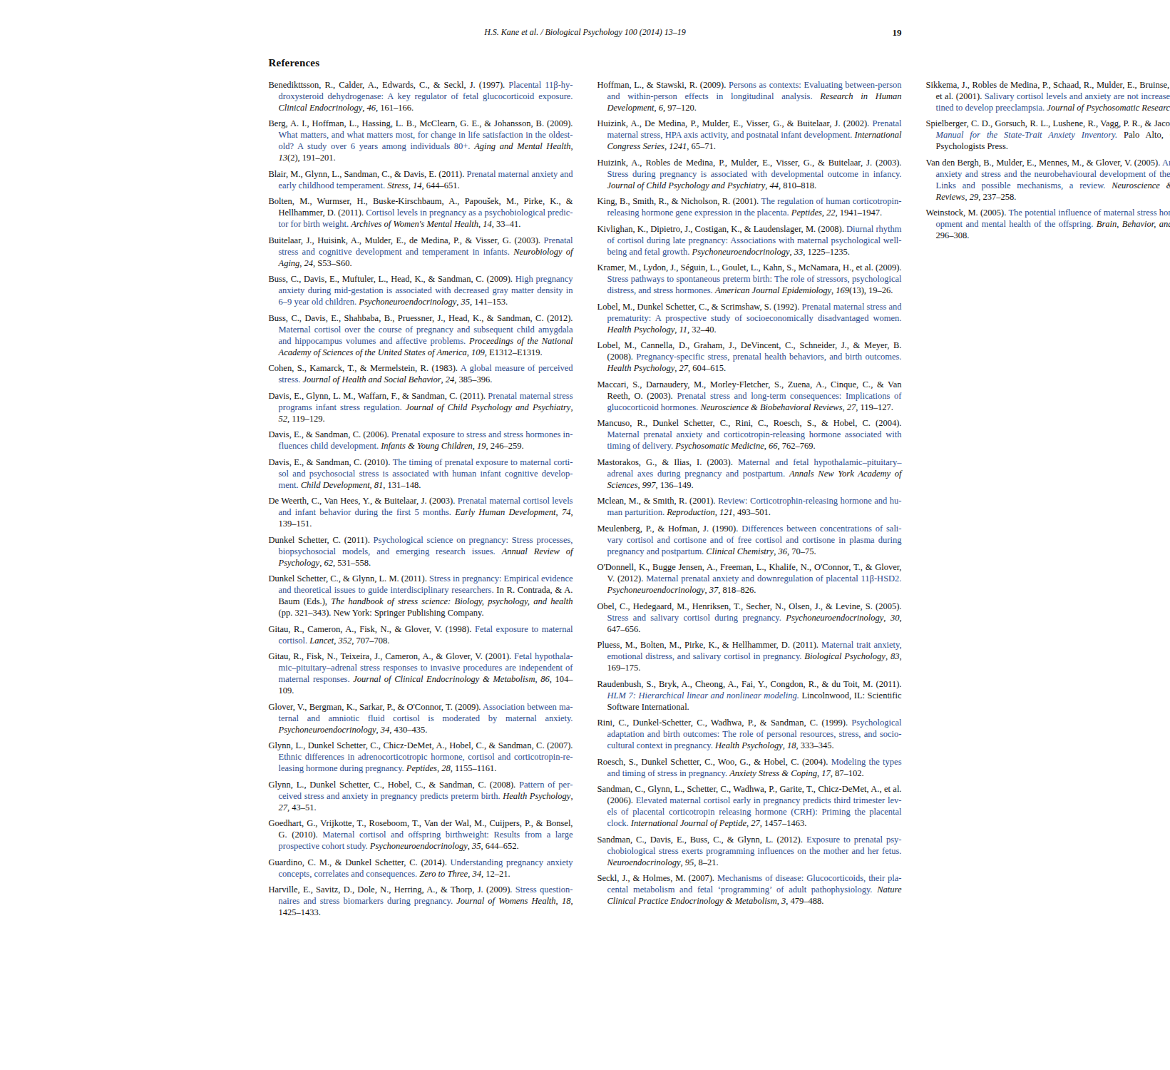H.S. Kane et al. / Biological Psychology 100 (2014) 13–19 19
References
Benedikttsson, R., Calder, A., Edwards, C., & Seckl, J. (1997). Placental 11β-hydroxysteroid dehydrogenase: A key regulator of fetal glucocorticoid exposure. Clinical Endocrinology, 46, 161–166.
Berg, A. I., Hoffman, L., Hassing, L. B., McClearn, G. E., & Johansson, B. (2009). What matters, and what matters most, for change in life satisfaction in the oldest-old? A study over 6 years among individuals 80+. Aging and Mental Health, 13(2), 191–201.
Blair, M., Glynn, L., Sandman, C., & Davis, E. (2011). Prenatal maternal anxiety and early childhood temperament. Stress, 14, 644–651.
Bolten, M., Wurmser, H., Buske-Kirschbaum, A., Papoušek, M., Pirke, K., & Hellhammer, D. (2011). Cortisol levels in pregnancy as a psychobiological predictor for birth weight. Archives of Women's Mental Health, 14, 33–41.
Buitelaar, J., Huisink, A., Mulder, E., de Medina, P., & Visser, G. (2003). Prenatal stress and cognitive development and temperament in infants. Neurobiology of Aging, 24, S53–S60.
Buss, C., Davis, E., Muftuler, L., Head, K., & Sandman, C. (2009). High pregnancy anxiety during mid-gestation is associated with decreased gray matter density in 6–9 year old children. Psychoneuroendocrinology, 35, 141–153.
Buss, C., Davis, E., Shahbaba, B., Pruessner, J., Head, K., & Sandman, C. (2012). Maternal cortisol over the course of pregnancy and subsequent child amygdala and hippocampus volumes and affective problems. Proceedings of the National Academy of Sciences of the United States of America, 109, E1312–E1319.
Cohen, S., Kamarck, T., & Mermelstein, R. (1983). A global measure of perceived stress. Journal of Health and Social Behavior, 24, 385–396.
Davis, E., Glynn, L. M., Waffarn, F., & Sandman, C. (2011). Prenatal maternal stress programs infant stress regulation. Journal of Child Psychology and Psychiatry, 52, 119–129.
Davis, E., & Sandman, C. (2006). Prenatal exposure to stress and stress hormones influences child development. Infants & Young Children, 19, 246–259.
Davis, E., & Sandman, C. (2010). The timing of prenatal exposure to maternal cortisol and psychosocial stress is associated with human infant cognitive development. Child Development, 81, 131–148.
De Weerth, C., Van Hees, Y., & Buitelaar, J. (2003). Prenatal maternal cortisol levels and infant behavior during the first 5 months. Early Human Development, 74, 139–151.
Dunkel Schetter, C. (2011). Psychological science on pregnancy: Stress processes, biopsychosocial models, and emerging research issues. Annual Review of Psychology, 62, 531–558.
Dunkel Schetter, C., & Glynn, L. M. (2011). Stress in pregnancy: Empirical evidence and theoretical issues to guide interdisciplinary researchers. In R. Contrada, & A. Baum (Eds.), The handbook of stress science: Biology, psychology, and health (pp. 321–343). New York: Springer Publishing Company.
Gitau, R., Cameron, A., Fisk, N., & Glover, V. (1998). Fetal exposure to maternal cortisol. Lancet, 352, 707–708.
Gitau, R., Fisk, N., Teixeira, J., Cameron, A., & Glover, V. (2001). Fetal hypothalamic–pituitary–adrenal stress responses to invasive procedures are independent of maternal responses. Journal of Clinical Endocrinology & Metabolism, 86, 104–109.
Glover, V., Bergman, K., Sarkar, P., & O'Connor, T. (2009). Association between maternal and amniotic fluid cortisol is moderated by maternal anxiety. Psychoneuroendocrinology, 34, 430–435.
Glynn, L., Dunkel Schetter, C., Chicz-DeMet, A., Hobel, C., & Sandman, C. (2007). Ethnic differences in adrenocorticotropic hormone, cortisol and corticotropin-releasing hormone during pregnancy. Peptides, 28, 1155–1161.
Glynn, L., Dunkel Schetter, C., Hobel, C., & Sandman, C. (2008). Pattern of perceived stress and anxiety in pregnancy predicts preterm birth. Health Psychology, 27, 43–51.
Goedhart, G., Vrijkotte, T., Roseboom, T., Van der Wal, M., Cuijpers, P., & Bonsel, G. (2010). Maternal cortisol and offspring birthweight: Results from a large prospective cohort study. Psychoneuroendocrinology, 35, 644–652.
Guardino, C. M., & Dunkel Schetter, C. (2014). Understanding pregnancy anxiety concepts, correlates and consequences. Zero to Three, 34, 12–21.
Harville, E., Savitz, D., Dole, N., Herring, A., & Thorp, J. (2009). Stress questionnaires and stress biomarkers during pregnancy. Journal of Womens Health, 18, 1425–1433.
Hoffman, L., & Stawski, R. (2009). Persons as contexts: Evaluating between-person and within-person effects in longitudinal analysis. Research in Human Development, 6, 97–120.
Huizink, A., De Medina, P., Mulder, E., Visser, G., & Buitelaar, J. (2002). Prenatal maternal stress, HPA axis activity, and postnatal infant development. International Congress Series, 1241, 65–71.
Huizink, A., Robles de Medina, P., Mulder, E., Visser, G., & Buitelaar, J. (2003). Stress during pregnancy is associated with developmental outcome in infancy. Journal of Child Psychology and Psychiatry, 44, 810–818.
King, B., Smith, R., & Nicholson, R. (2001). The regulation of human corticotropin-releasing hormone gene expression in the placenta. Peptides, 22, 1941–1947.
Kivlighan, K., Dipietro, J., Costigan, K., & Laudenslager, M. (2008). Diurnal rhythm of cortisol during late pregnancy: Associations with maternal psychological well-being and fetal growth. Psychoneuroendocrinology, 33, 1225–1235.
Kramer, M., Lydon, J., Séguin, L., Goulet, L., Kahn, S., McNamara, H., et al. (2009). Stress pathways to spontaneous preterm birth: The role of stressors, psychological distress, and stress hormones. American Journal Epidemiology, 169(13), 19–26.
Lobel, M., Dunkel Schetter, C., & Scrimshaw, S. (1992). Prenatal maternal stress and prematurity: A prospective study of socioeconomically disadvantaged women. Health Psychology, 11, 32–40.
Lobel, M., Cannella, D., Graham, J., DeVincent, C., Schneider, J., & Meyer, B. (2008). Pregnancy-specific stress, prenatal health behaviors, and birth outcomes. Health Psychology, 27, 604–615.
Maccari, S., Darnaudery, M., Morley-Fletcher, S., Zuena, A., Cinque, C., & Van Reeth, O. (2003). Prenatal stress and long-term consequences: Implications of glucocorticoid hormones. Neuroscience & Biobehavioral Reviews, 27, 119–127.
Mancuso, R., Dunkel Schetter, C., Rini, C., Roesch, S., & Hobel, C. (2004). Maternal prenatal anxiety and corticotropin-releasing hormone associated with timing of delivery. Psychosomatic Medicine, 66, 762–769.
Mastorakos, G., & Ilias, I. (2003). Maternal and fetal hypothalamic–pituitary–adrenal axes during pregnancy and postpartum. Annals New York Academy of Sciences, 997, 136–149.
Mclean, M., & Smith, R. (2001). Review: Corticotrophin-releasing hormone and human parturition. Reproduction, 121, 493–501.
Meulenberg, P., & Hofman, J. (1990). Differences between concentrations of salivary cortisol and cortisone and of free cortisol and cortisone in plasma during pregnancy and postpartum. Clinical Chemistry, 36, 70–75.
O'Donnell, K., Bugge Jensen, A., Freeman, L., Khalife, N., O'Connor, T., & Glover, V. (2012). Maternal prenatal anxiety and downregulation of placental 11β-HSD2. Psychoneuroendocrinology, 37, 818–826.
Obel, C., Hedegaard, M., Henriksen, T., Secher, N., Olsen, J., & Levine, S. (2005). Stress and salivary cortisol during pregnancy. Psychoneuroendocrinology, 30, 647–656.
Pluess, M., Bolten, M., Pirke, K., & Hellhammer, D. (2011). Maternal trait anxiety, emotional distress, and salivary cortisol in pregnancy. Biological Psychology, 83, 169–175.
Raudenbush, S., Bryk, A., Cheong, A., Fai, Y., Congdon, R., & du Toit, M. (2011). HLM 7: Hierarchical linear and nonlinear modeling. Lincolnwood, IL: Scientific Software International.
Rini, C., Dunkel-Schetter, C., Wadhwa, P., & Sandman, C. (1999). Psychological adaptation and birth outcomes: The role of personal resources, stress, and sociocultural context in pregnancy. Health Psychology, 18, 333–345.
Roesch, S., Dunkel Schetter, C., Woo, G., & Hobel, C. (2004). Modeling the types and timing of stress in pregnancy. Anxiety Stress & Coping, 17, 87–102.
Sandman, C., Glynn, L., Schetter, C., Wadhwa, P., Garite, T., Chicz-DeMet, A., et al. (2006). Elevated maternal cortisol early in pregnancy predicts third trimester levels of placental corticotropin releasing hormone (CRH): Priming the placental clock. International Journal of Peptide, 27, 1457–1463.
Sandman, C., Davis, E., Buss, C., & Glynn, L. (2012). Exposure to prenatal psychobiological stress exerts programming influences on the mother and her fetus. Neuroendocrinology, 95, 8–21.
Seckl, J., & Holmes, M. (2007). Mechanisms of disease: Glucocorticoids, their placental metabolism and fetal ‘programming’ of adult pathophysiology. Nature Clinical Practice Endocrinology & Metabolism, 3, 479–488.
Sikkema, J., Robles de Medina, P., Schaad, R., Mulder, E., Bruinse, H., Buitelaar, J., et al. (2001). Salivary cortisol levels and anxiety are not increased in women destined to develop preeclampsia. Journal of Psychosomatic Research, 50, 45–49.
Spielberger, C. D., Gorsuch, R. L., Lushene, R., Vagg, P. R., & Jacobs, G. A. (1983). Manual for the State-Trait Anxiety Inventory. Palo Alto, CA: Consulting Psychologists Press.
Van den Bergh, B., Mulder, E., Mennes, M., & Glover, V. (2005). Antenatal maternal anxiety and stress and the neurobehavioural development of the fetus and child: Links and possible mechanisms, a review. Neuroscience & Biobehavioral Reviews, 29, 237–258.
Weinstock, M. (2005). The potential influence of maternal stress hormones on development and mental health of the offspring. Brain, Behavior, and Immunity, 190, 296–308.